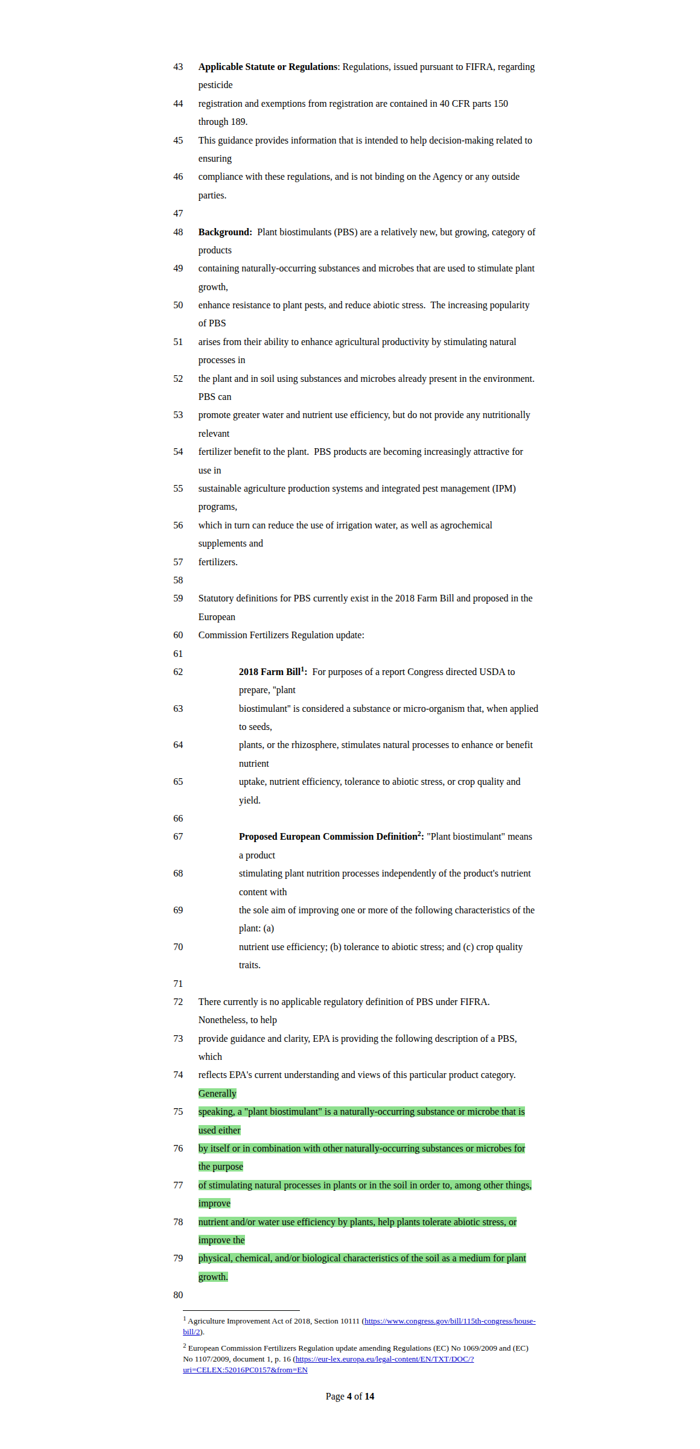43 Applicable Statute or Regulations: Regulations, issued pursuant to FIFRA, regarding pesticide
44 registration and exemptions from registration are contained in 40 CFR parts 150 through 189.
45 This guidance provides information that is intended to help decision-making related to ensuring
46 compliance with these regulations, and is not binding on the Agency or any outside parties.
47
48 Background: Plant biostimulants (PBS) are a relatively new, but growing, category of products
49 containing naturally-occurring substances and microbes that are used to stimulate plant growth,
50 enhance resistance to plant pests, and reduce abiotic stress. The increasing popularity of PBS
51 arises from their ability to enhance agricultural productivity by stimulating natural processes in
52 the plant and in soil using substances and microbes already present in the environment. PBS can
53 promote greater water and nutrient use efficiency, but do not provide any nutritionally relevant
54 fertilizer benefit to the plant. PBS products are becoming increasingly attractive for use in
55 sustainable agriculture production systems and integrated pest management (IPM) programs,
56 which in turn can reduce the use of irrigation water, as well as agrochemical supplements and
57 fertilizers.
58
59 Statutory definitions for PBS currently exist in the 2018 Farm Bill and proposed in the European
60 Commission Fertilizers Regulation update:
61
622018 Farm Bill1: For purposes of a report Congress directed USDA to prepare, ''plant
63 biostimulant'' is considered a substance or micro-organism that, when applied to seeds,
64 plants, or the rhizosphere, stimulates natural processes to enhance or benefit nutrient
65 uptake, nutrient efficiency, tolerance to abiotic stress, or crop quality and yield.
66
67 Proposed European Commission Definition2: "Plant biostimulant" means a product
68 stimulating plant nutrition processes independently of the product's nutrient content with
69 the sole aim of improving one or more of the following characteristics of the plant: (a)
70 nutrient use efficiency; (b) tolerance to abiotic stress; and (c) crop quality traits.
71
72 There currently is no applicable regulatory definition of PBS under FIFRA. Nonetheless, to help
73 provide guidance and clarity, EPA is providing the following description of a PBS, which
74 reflects EPA's current understanding and views of this particular product category. Generally
75 speaking, a "plant biostimulant" is a naturally-occurring substance or microbe that is used either
76 by itself or in combination with other naturally-occurring substances or microbes for the purpose
77 of stimulating natural processes in plants or in the soil in order to, among other things, improve
78 nutrient and/or water use efficiency by plants, help plants tolerate abiotic stress, or improve the
79 physical, chemical, and/or biological characteristics of the soil as a medium for plant growth.
80
1 Agriculture Improvement Act of 2018, Section 10111 (https://www.congress.gov/bill/115th-congress/house-bill/2).
2 European Commission Fertilizers Regulation update amending Regulations (EC) No 1069/2009 and (EC) No 1107/2009, document 1, p. 16 (https://eur-lex.europa.eu/legal-content/EN/TXT/DOC/?uri=CELEX:52016PC0157&from=EN
Page 4 of 14